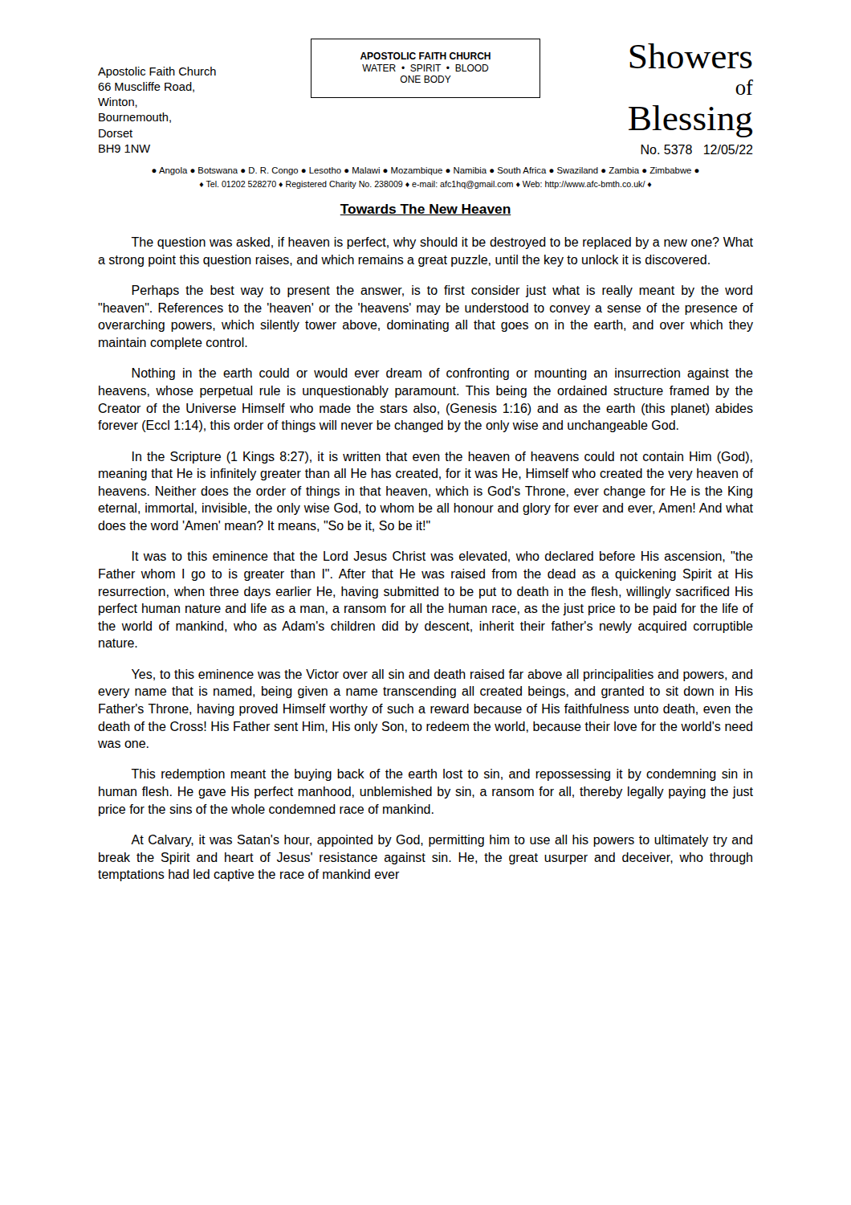Apostolic Faith Church
66 Muscliffe Road,
Winton,
Bournemouth,
Dorset
BH9 1NW
APOSTOLIC FAITH CHURCH
WATER • SPIRIT • BLOOD
ONE BODY
Showers of Blessing
No. 5378 12/05/22
● Angola ● Botswana ● D. R. Congo ● Lesotho ● Malawi ● Mozambique ● Namibia ● South Africa ● Swaziland ● Zambia ● Zimbabwe ●
♦ Tel. 01202 528270 ♦ Registered Charity No. 238009 ♦ e-mail: afc1hq@gmail.com ♦ Web: http://www.afc-bmth.co.uk/ ♦
Towards The New Heaven
The question was asked, if heaven is perfect, why should it be destroyed to be replaced by a new one? What a strong point this question raises, and which remains a great puzzle, until the key to unlock it is discovered.
Perhaps the best way to present the answer, is to first consider just what is really meant by the word "heaven". References to the 'heaven' or the 'heavens' may be understood to convey a sense of the presence of overarching powers, which silently tower above, dominating all that goes on in the earth, and over which they maintain complete control.
Nothing in the earth could or would ever dream of confronting or mounting an insurrection against the heavens, whose perpetual rule is unquestionably paramount. This being the ordained structure framed by the Creator of the Universe Himself who made the stars also, (Genesis 1:16) and as the earth (this planet) abides forever (Eccl 1:14), this order of things will never be changed by the only wise and unchangeable God.
In the Scripture (1 Kings 8:27), it is written that even the heaven of heavens could not contain Him (God), meaning that He is infinitely greater than all He has created, for it was He, Himself who created the very heaven of heavens. Neither does the order of things in that heaven, which is God's Throne, ever change for He is the King eternal, immortal, invisible, the only wise God, to whom be all honour and glory for ever and ever, Amen! And what does the word 'Amen' mean? It means, "So be it, So be it!"
It was to this eminence that the Lord Jesus Christ was elevated, who declared before His ascension, "the Father whom I go to is greater than I". After that He was raised from the dead as a quickening Spirit at His resurrection, when three days earlier He, having submitted to be put to death in the flesh, willingly sacrificed His perfect human nature and life as a man, a ransom for all the human race, as the just price to be paid for the life of the world of mankind, who as Adam's children did by descent, inherit their father's newly acquired corruptible nature.
Yes, to this eminence was the Victor over all sin and death raised far above all principalities and powers, and every name that is named, being given a name transcending all created beings, and granted to sit down in His Father's Throne, having proved Himself worthy of such a reward because of His faithfulness unto death, even the death of the Cross! His Father sent Him, His only Son, to redeem the world, because their love for the world's need was one.
This redemption meant the buying back of the earth lost to sin, and repossessing it by condemning sin in human flesh. He gave His perfect manhood, unblemished by sin, a ransom for all, thereby legally paying the just price for the sins of the whole condemned race of mankind.
At Calvary, it was Satan's hour, appointed by God, permitting him to use all his powers to ultimately try and break the Spirit and heart of Jesus' resistance against sin. He, the great usurper and deceiver, who through temptations had led captive the race of mankind ever